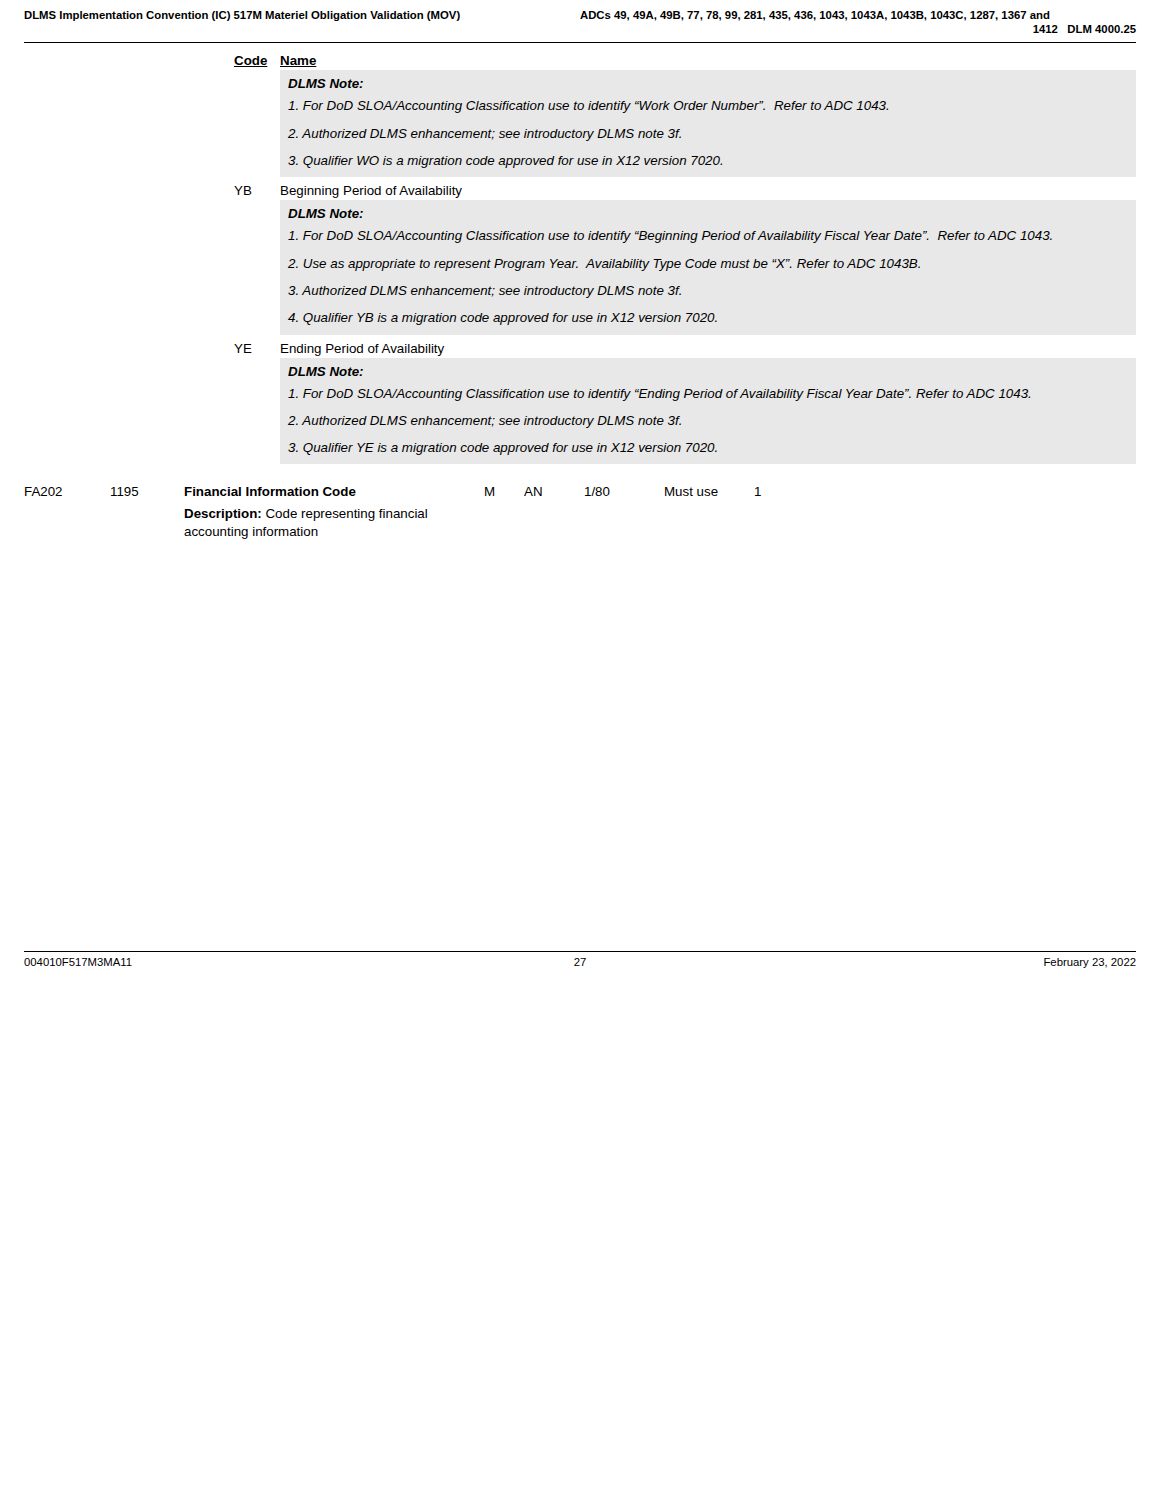DLMS Implementation Convention (IC) 517M Materiel Obligation Validation (MOV)
ADCs 49, 49A, 49B, 77, 78, 99, 281, 435, 436, 1043, 1043A, 1043B, 1043C, 1287, 1367 and
1412 DLM 4000.25
| | Code | Name |
| | | DLMS Note: 1. For DoD SLOA/Accounting Classification use to identify “Work Order Number”. Refer to ADC 1043. 2. Authorized DLMS enhancement; see introductory DLMS note 3f. 3. Qualifier WO is a migration code approved for use in X12 version 7020. |
| | YB | Beginning Period of Availability |
| | | DLMS Note: 1. For DoD SLOA/Accounting Classification use to identify “Beginning Period of Availability Fiscal Year Date”. Refer to ADC 1043. 2. Use as appropriate to represent Program Year. Availability Type Code must be “X”. Refer to ADC 1043B. 3. Authorized DLMS enhancement; see introductory DLMS note 3f. 4. Qualifier YB is a migration code approved for use in X12 version 7020. |
| | YE | Ending Period of Availability |
| | | DLMS Note: 1. For DoD SLOA/Accounting Classification use to identify “Ending Period of Availability Fiscal Year Date”. Refer to ADC 1043. 2. Authorized DLMS enhancement; see introductory DLMS note 3f. 3. Qualifier YE is a migration code approved for use in X12 version 7020. |
FA202
1195
Financial Information Code
M
AN
1/80
Must use
1
Description: Code representing financial accounting information
004010F517M3MA11
27
February 23, 2022